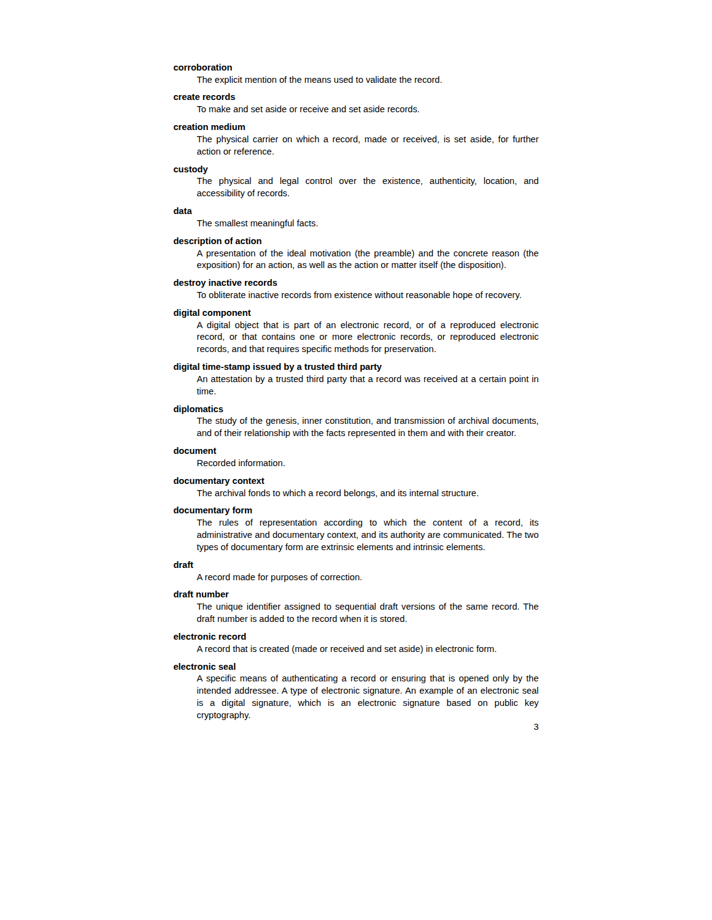corroboration
The explicit mention of the means used to validate the record.
create records
To make and set aside or receive and set aside records.
creation medium
The physical carrier on which a record, made or received, is set aside, for further action or reference.
custody
The physical and legal control over the existence, authenticity, location, and accessibility of records.
data
The smallest meaningful facts.
description of action
A presentation of the ideal motivation (the preamble) and the concrete reason (the exposition) for an action, as well as the action or matter itself (the disposition).
destroy inactive records
To obliterate inactive records from existence without reasonable hope of recovery.
digital component
A digital object that is part of an electronic record, or of a reproduced electronic record, or that contains one or more electronic records, or reproduced electronic records, and that requires specific methods for preservation.
digital time-stamp issued by a trusted third party
An attestation by a trusted third party that a record was received at a certain point in time.
diplomatics
The study of the genesis, inner constitution, and transmission of archival documents, and of their relationship with the facts represented in them and with their creator.
document
Recorded information.
documentary context
The archival fonds to which a record belongs, and its internal structure.
documentary form
The rules of representation according to which the content of a record, its administrative and documentary context, and its authority are communicated. The two types of documentary form are extrinsic elements and intrinsic elements.
draft
A record made for purposes of correction.
draft number
The unique identifier assigned to sequential draft versions of the same record. The draft number is added to the record when it is stored.
electronic record
A record that is created (made or received and set aside) in electronic form.
electronic seal
A specific means of authenticating a record or ensuring that is opened only by the intended addressee. A type of electronic signature. An example of an electronic seal is a digital signature, which is an electronic signature based on public key cryptography.
3